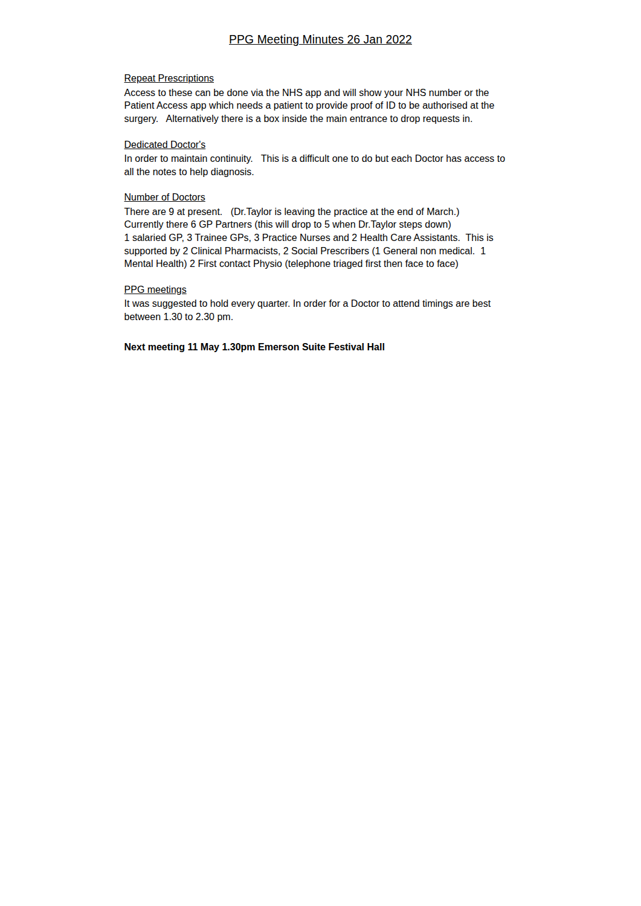PPG Meeting Minutes 26 Jan 2022
Repeat Prescriptions
Access to these can be done via the NHS app and will show your NHS number or the Patient Access app which needs a patient to provide proof of ID to be authorised at the surgery. Alternatively there is a box inside the main entrance to drop requests in.
Dedicated Doctor's
In order to maintain continuity. This is a difficult one to do but each Doctor has access to all the notes to help diagnosis.
Number of Doctors
There are 9 at present. (Dr.Taylor is leaving the practice at the end of March.)
Currently there 6 GP Partners (this will drop to 5 when Dr.Taylor steps down)
1 salaried GP, 3 Trainee GPs, 3 Practice Nurses and 2 Health Care Assistants. This is supported by 2 Clinical Pharmacists, 2 Social Prescribers (1 General non medical. 1 Mental Health) 2 First contact Physio (telephone triaged first then face to face)
PPG meetings
It was suggested to hold every quarter. In order for a Doctor to attend timings are best between 1.30 to 2.30 pm.
Next meeting 11 May 1.30pm Emerson Suite Festival Hall